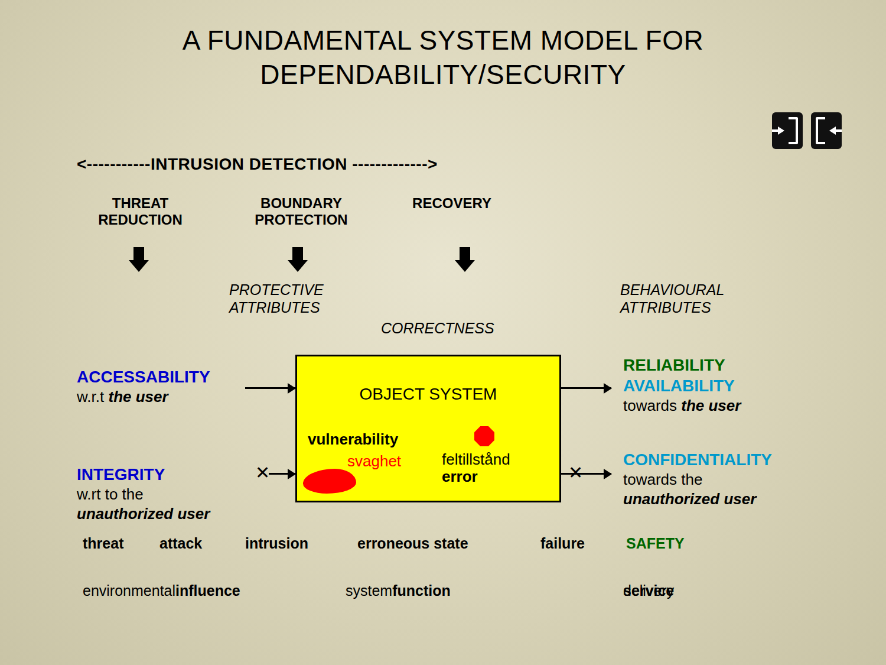A FUNDAMENTAL SYSTEM MODEL FOR DEPENDABILITY/SECURITY
<-----------INTRUSION DETECTION ------------->
THREAT
REDUCTION
BOUNDARY
PROTECTION
RECOVERY
PROTECTIVE
ATTRIBUTES
CORRECTNESS
BEHAVIOURAL
ATTRIBUTES
ACCESSABILITY
w.r.t the user
INTEGRITY
w.rt to the
unauthorized user
OBJECT SYSTEM
vulnerability
svaghet
feltillstånderror
✕
✕
RELIABILITY
AVAILABILITY
towards the user
CONFIDENTIALITY
towards the
unauthorized user
threat attack intrusion erroneous state failure SAFETY
environmental influence system function service delivery